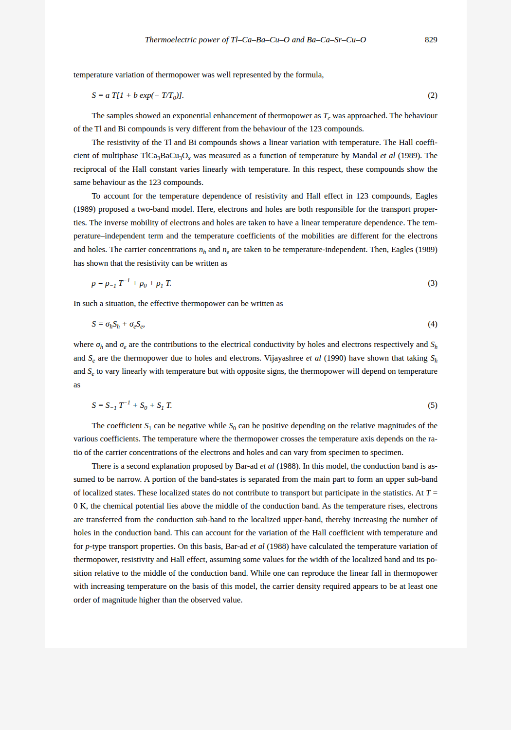Thermoelectric power of Tl–Ca–Ba–Cu–O and Ba–Ca–Sr–Cu–O 829
temperature variation of thermopower was well represented by the formula,
S = a T[1 + b exp(− T/T0)]. (2)
The samples showed an exponential enhancement of thermopower as Tc was approached. The behaviour of the Tl and Bi compounds is very different from the behaviour of the 123 compounds.
The resistivity of the Tl and Bi compounds shows a linear variation with temperature. The Hall coefficient of multiphase TlCa3BaCu3Ox was measured as a function of temperature by Mandal et al (1989). The reciprocal of the Hall constant varies linearly with temperature. In this respect, these compounds show the same behaviour as the 123 compounds.
To account for the temperature dependence of resistivity and Hall effect in 123 compounds, Eagles (1989) proposed a two-band model. Here, electrons and holes are both responsible for the transport properties. The inverse mobility of electrons and holes are taken to have a linear temperature dependence. The temperature–independent term and the temperature coefficients of the mobilities are different for the electrons and holes. The carrier concentrations nh and ne are taken to be temperature-independent. Then, Eagles (1989) has shown that the resistivity can be written as
ρ = ρ−1 T−1 + ρ0 + ρ1 T. (3)
In such a situation, the effective thermopower can be written as
S = σhSh + σeSe, (4)
where σh and σe are the contributions to the electrical conductivity by holes and electrons respectively and Sh and Se are the thermopower due to holes and electrons. Vijayashree et al (1990) have shown that taking Sh and Se to vary linearly with temperature but with opposite signs, the thermopower will depend on temperature as
S = S−1 T−1 + S0 + S1 T. (5)
The coefficient S1 can be negative while S0 can be positive depending on the relative magnitudes of the various coefficients. The temperature where the thermopower crosses the temperature axis depends on the ratio of the carrier concentrations of the electrons and holes and can vary from specimen to specimen.
There is a second explanation proposed by Bar-ad et al (1988). In this model, the conduction band is assumed to be narrow. A portion of the band-states is separated from the main part to form an upper sub-band of localized states. These localized states do not contribute to transport but participate in the statistics. At T = 0 K, the chemical potential lies above the middle of the conduction band. As the temperature rises, electrons are transferred from the conduction sub-band to the localized upper-band, thereby increasing the number of holes in the conduction band. This can account for the variation of the Hall coefficient with temperature and for p-type transport properties. On this basis, Bar-ad et al (1988) have calculated the temperature variation of thermopower, resistivity and Hall effect, assuming some values for the width of the localized band and its position relative to the middle of the conduction band. While one can reproduce the linear fall in thermopower with increasing temperature on the basis of this model, the carrier density required appears to be at least one order of magnitude higher than the observed value.